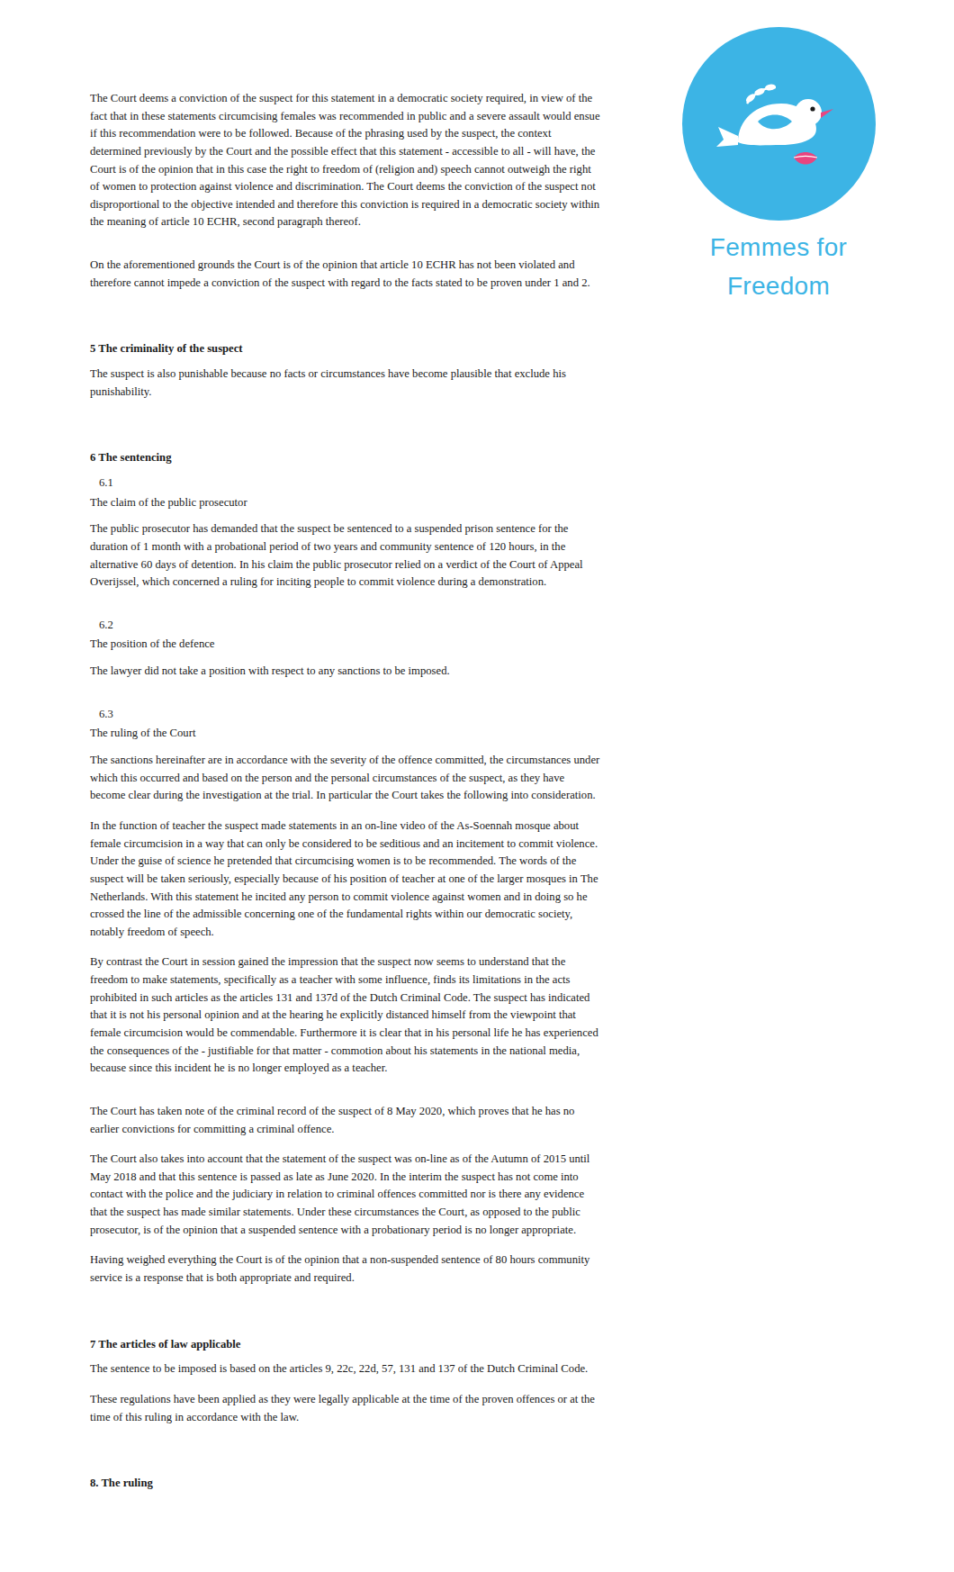Femmes for Freedom
The Court deems a conviction of the suspect for this statement in a democratic society required, in view of the fact that in these statements circumcising females was recommended in public and a severe assault would ensue if this recommendation were to be followed. Because of the phrasing used by the suspect, the context determined previously by the Court and the possible effect that this statement - accessible to all - will have, the Court is of the opinion that in this case the right to freedom of (religion and) speech cannot outweigh the right of women to protection against violence and discrimination. The Court deems the conviction of the suspect not disproportional to the objective intended and therefore this conviction is required in a democratic society within the meaning of article 10 ECHR, second paragraph thereof.
On the aforementioned grounds the Court is of the opinion that article 10 ECHR has not been violated and therefore cannot impede a conviction of the suspect with regard to the facts stated to be proven under 1 and 2.
5 The criminality of the suspect
The suspect is also punishable because no facts or circumstances have become plausible that exclude his punishability.
6 The sentencing
6.1
The claim of the public prosecutor
The public prosecutor has demanded that the suspect be sentenced to a suspended prison sentence for the duration of 1 month with a probational period of two years and community sentence of 120 hours, in the alternative 60 days of detention. In his claim the public prosecutor relied on a verdict of the Court of Appeal Overijssel, which concerned a ruling for inciting people to commit violence during a demonstration.
6.2
The position of the defence
The lawyer did not take a position with respect to any sanctions to be imposed.
6.3
The ruling of the Court
The sanctions hereinafter are in accordance with the severity of the offence committed, the circumstances under which this occurred and based on the person and the personal circumstances of the suspect, as they have become clear during the investigation at the trial. In particular the Court takes the following into consideration.
In the function of teacher the suspect made statements in an on-line video of the As-Soennah mosque about female circumcision in a way that can only be considered to be seditious and an incitement to commit violence. Under the guise of science he pretended that circumcising women is to be recommended. The words of the suspect will be taken seriously, especially because of his position of teacher at one of the larger mosques in The Netherlands. With this statement he incited any person to commit violence against women and in doing so he crossed the line of the admissible concerning one of the fundamental rights within our democratic society, notably freedom of speech.
By contrast the Court in session gained the impression that the suspect now seems to understand that the freedom to make statements, specifically as a teacher with some influence, finds its limitations in the acts prohibited in such articles as the articles 131 and 137d of the Dutch Criminal Code. The suspect has indicated that it is not his personal opinion and at the hearing he explicitly distanced himself from the viewpoint that female circumcision would be commendable. Furthermore it is clear that in his personal life he has experienced the consequences of the - justifiable for that matter - commotion about his statements in the national media, because since this incident he is no longer employed as a teacher.
The Court has taken note of the criminal record of the suspect of 8 May 2020, which proves that he has no earlier convictions for committing a criminal offence.
The Court also takes into account that the statement of the suspect was on-line as of the Autumn of 2015 until May 2018 and that this sentence is passed as late as June 2020. In the interim the suspect has not come into contact with the police and the judiciary in relation to criminal offences committed nor is there any evidence that the suspect has made similar statements. Under these circumstances the Court, as opposed to the public prosecutor, is of the opinion that a suspended sentence with a probationary period is no longer appropriate.
Having weighed everything the Court is of the opinion that a non-suspended sentence of 80 hours community service is a response that is both appropriate and required.
7 The articles of law applicable
The sentence to be imposed is based on the articles 9, 22c, 22d, 57, 131 and 137 of the Dutch Criminal Code.
These regulations have been applied as they were legally applicable at the time of the proven offences or at the time of this ruling in accordance with the law.
8. The ruling